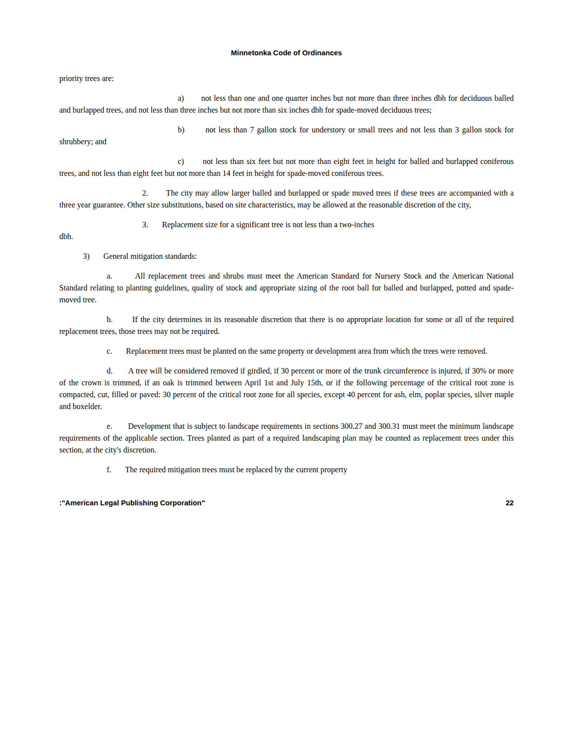Minnetonka Code of Ordinances
priority trees are:
a) not less than one and one quarter inches but not more than three inches dbh for deciduous balled and burlapped trees, and not less than three inches but not more than six inches dbh for spade-moved deciduous trees;
b) not less than 7 gallon stock for understory or small trees and not less than 3 gallon stock for shrubbery; and
c) not less than six feet but not more than eight feet in height for balled and burlapped coniferous trees, and not less than eight feet but not more than 14 feet in height for spade-moved coniferous trees.
2. The city may allow larger balled and burlapped or spade moved trees if these trees are accompanied with a three year guarantee. Other size substitutions, based on site characteristics, may be allowed at the reasonable discretion of the city,
3. Replacement size for a significant tree is not less than a two-inches
dbh.
3) General mitigation standards:
a. All replacement trees and shrubs must meet the American Standard for Nursery Stock and the American National Standard relating to planting guidelines, quality of stock and appropriate sizing of the root ball for balled and burlapped, potted and spade-moved tree.
b. If the city determines in its reasonable discretion that there is no appropriate location for some or all of the required replacement trees, those trees may not be required.
c. Replacement trees must be planted on the same property or development area from which the trees were removed.
d. A tree will be considered removed if girdled, if 30 percent or more of the trunk circumference is injured, if 30% or more of the crown is trimmed, if an oak is trimmed between April 1st and July 15th, or if the following percentage of the critical root zone is compacted, cut, filled or paved: 30 percent of the critical root zone for all species, except 40 percent for ash, elm, poplar species, silver maple and boxelder.
e. Development that is subject to landscape requirements in sections 300.27 and 300.31 must meet the minimum landscape requirements of the applicable section. Trees planted as part of a required landscaping plan may be counted as replacement trees under this section, at the city's discretion.
f. The required mitigation trees must be replaced by the current property
:"American Legal Publishing Corporation" 22